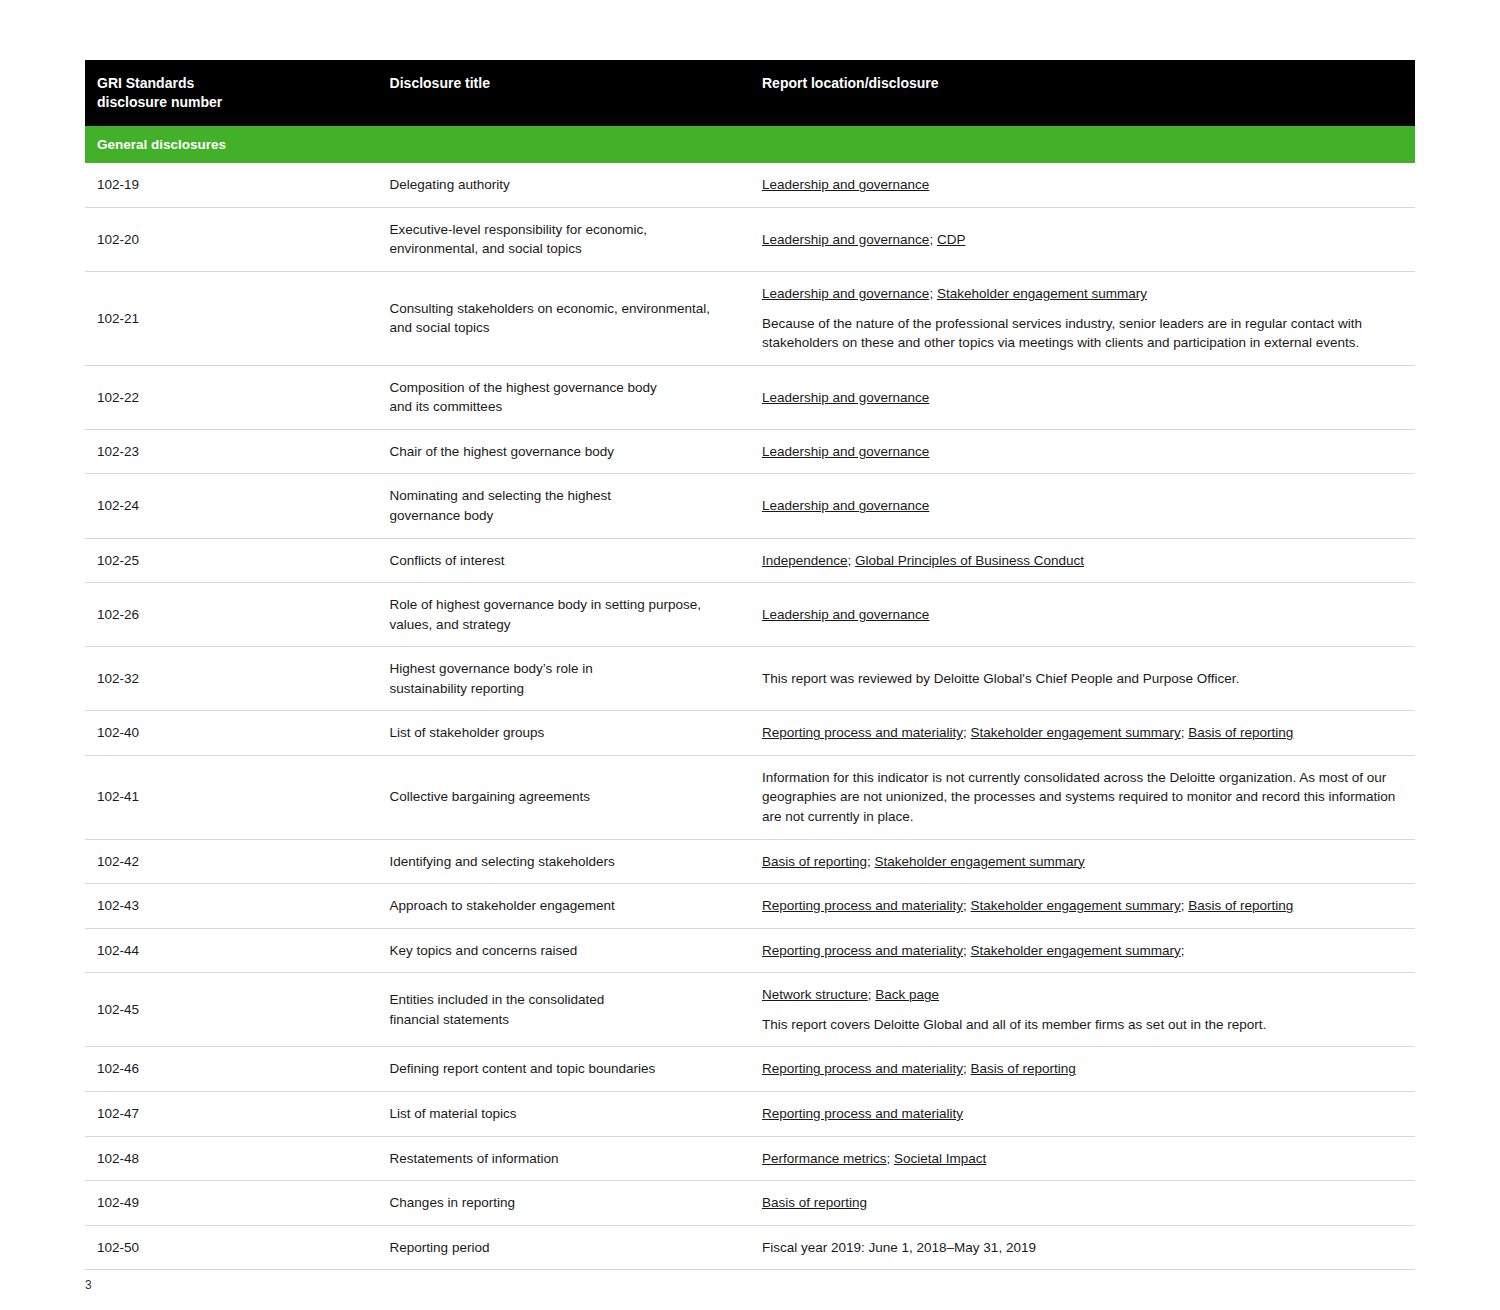| GRI Standards disclosure number | Disclosure title | Report location/disclosure |
| --- | --- | --- |
| General disclosures | |
| 102-19 | Delegating authority | Leadership and governance |
| 102-20 | Executive-level responsibility for economic, environmental, and social topics | Leadership and governance ; CDP |
| 102-21 | Consulting stakeholders on economic, environmental, and social topics | Leadership and governance ; Stakeholder engagement summary Because of the nature of the professional services industry, senior leaders are in regular contact with stakeholders on these and other topics via meetings with clients and participation in external events. |
| 102-22 | Composition of the highest governance body and its committees | Leadership and governance |
| 102-23 | Chair of the highest governance body | Leadership and governance |
| 102-24 | Nominating and selecting the highest governance body | Leadership and governance |
| 102-25 | Conflicts of interest | Independence ; Global Principles of Business Conduct |
| 102-26 | Role of highest governance body in setting purpose, values, and strategy | Leadership and governance |
| 102-32 | Highest governance body’s role in sustainability reporting | This report was reviewed by Deloitte Global's Chief People and Purpose Officer. |
| 102-40 | List of stakeholder groups | Reporting process and materiality ; Stakeholder engagement summary ; Basis of reporting |
| 102-41 | Collective bargaining agreements | Information for this indicator is not currently consolidated across the Deloitte organization. As most of our geographies are not unionized, the processes and systems required to monitor and record this information are not currently in place. |
| 102-42 | Identifying and selecting stakeholders | Basis of reporting ; Stakeholder engagement summary |
| 102-43 | Approach to stakeholder engagement | Reporting process and materiality ; Stakeholder engagement summary ; Basis of reporting |
| 102-44 | Key topics and concerns raised | Reporting process and materiality ; Stakeholder engagement summary ; |
| 102-45 | Entities included in the consolidated financial statements | Network structure ; Back page This report covers Deloitte Global and all of its member firms as set out in the report. |
| 102-46 | Defining report content and topic boundaries | Reporting process and materiality ; Basis of reporting |
| 102-47 | List of material topics | Reporting process and materiality |
| 102-48 | Restatements of information | Performance metrics ; Societal Impact |
| 102-49 | Changes in reporting | Basis of reporting |
| 102-50 | Reporting period | Fiscal year 2019: June 1, 2018–May 31, 2019 |
3